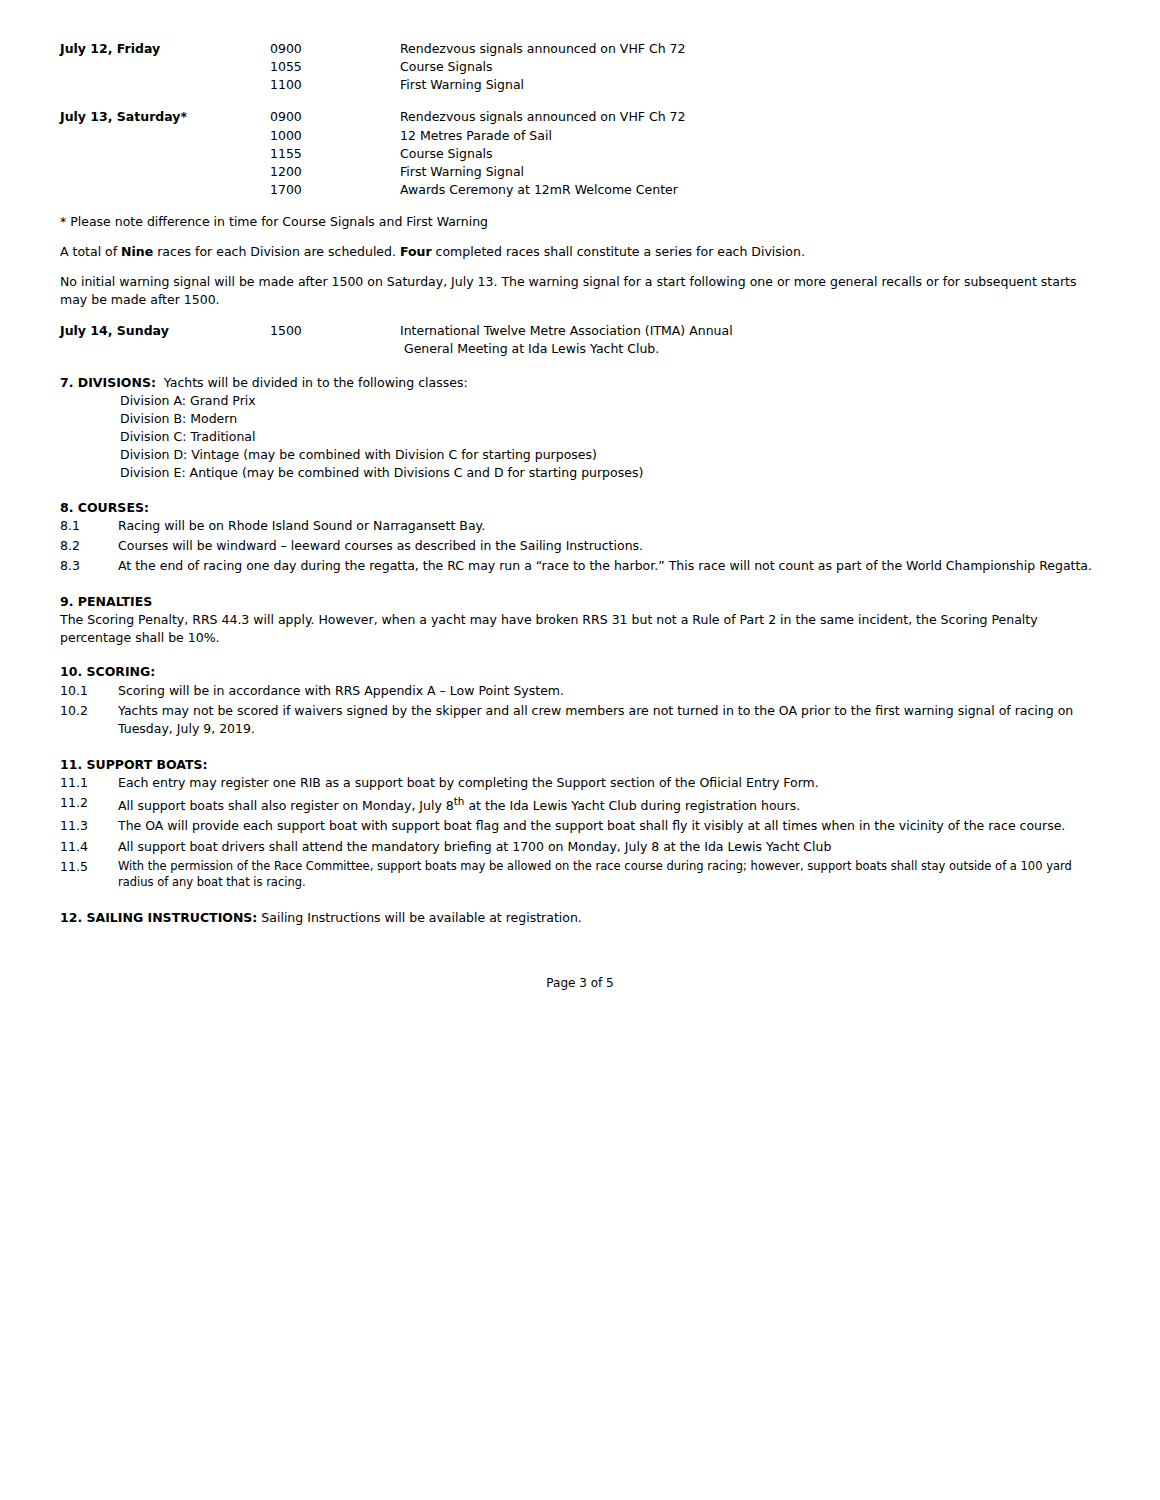| July 12, Friday | 0900 | Rendezvous signals announced on VHF Ch 72 |
| | 1055 | Course Signals |
| | 1100 | First Warning Signal |
| July 13, Saturday* | 0900 | Rendezvous signals announced on VHF Ch 72 |
| | 1000 | 12 Metres Parade of Sail |
| | 1155 | Course Signals |
| | 1200 | First Warning Signal |
| | 1700 | Awards Ceremony at 12mR Welcome Center |
* Please note difference in time for Course Signals and First Warning
A total of Nine races for each Division are scheduled. Four completed races shall constitute a series for each Division.
No initial warning signal will be made after 1500 on Saturday, July 13. The warning signal for a start following one or more general recalls or for subsequent starts may be made after 1500.
| July 14, Sunday | 1500 | International Twelve Metre Association (ITMA) Annual General Meeting at Ida Lewis Yacht Club. |
7. DIVISIONS: Yachts will be divided in to the following classes:
Division A: Grand Prix
Division B: Modern
Division C: Traditional
Division D: Vintage (may be combined with Division C for starting purposes)
Division E: Antique (may be combined with Divisions C and D for starting purposes)
8. COURSES:
8.1
Racing will be on Rhode Island Sound or Narragansett Bay.
8.2
Courses will be windward – leeward courses as described in the Sailing Instructions.
8.3
At the end of racing one day during the regatta, the RC may run a “race to the harbor.” This race will not count as part of the World Championship Regatta.
9. PENALTIES
The Scoring Penalty, RRS 44.3 will apply. However, when a yacht may have broken RRS 31 but not a Rule of Part 2 in the same incident, the Scoring Penalty percentage shall be 10%.
10. SCORING:
10.1
Scoring will be in accordance with RRS Appendix A – Low Point System.
10.2
Yachts may not be scored if waivers signed by the skipper and all crew members are not turned in to the OA prior to the first warning signal of racing on Tuesday, July 9, 2019.
11. SUPPORT BOATS:
11.1
Each entry may register one RIB as a support boat by completing the Support section of the Ofiicial Entry Form.
11.2
All support boats shall also register on Monday, July 8th at the Ida Lewis Yacht Club during registration hours.
11.3
The OA will provide each support boat with support boat flag and the support boat shall fly it visibly at all times when in the vicinity of the race course.
11.4
All support boat drivers shall attend the mandatory briefing at 1700 on Monday, July 8 at the Ida Lewis Yacht Club
11.5
With the permission of the Race Committee, support boats may be allowed on the race course during racing; however, support boats shall stay outside of a 100 yard radius of any boat that is racing.
12. SAILING INSTRUCTIONS: Sailing Instructions will be available at registration.
Page 3 of 5